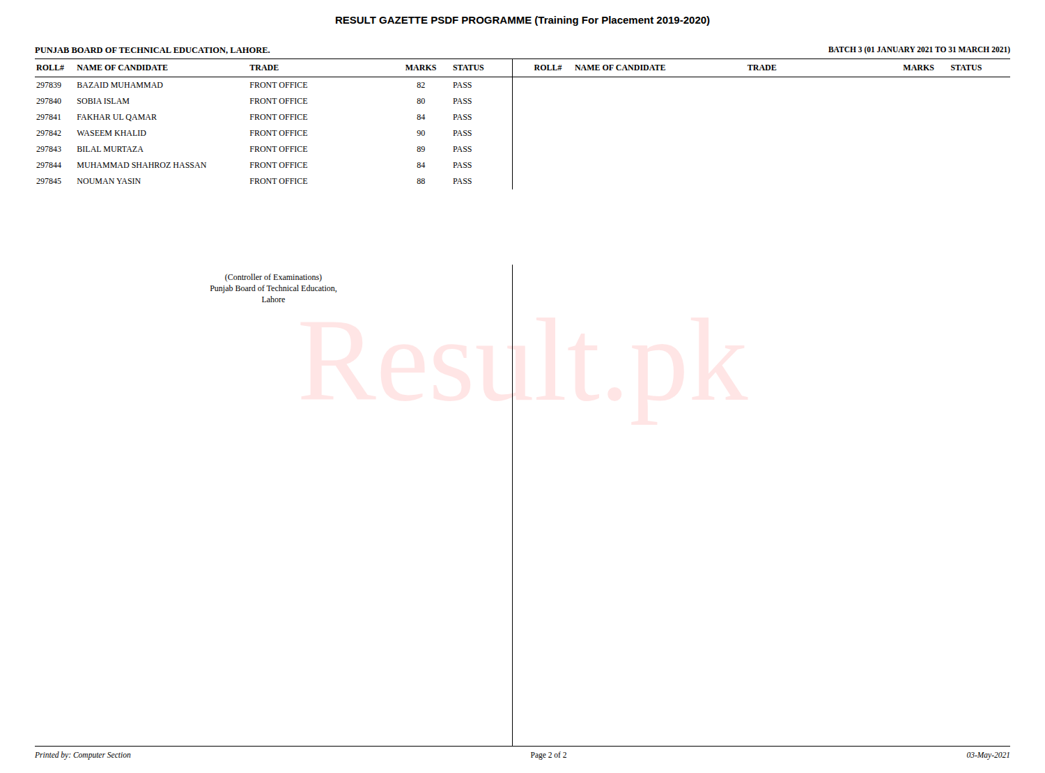RESULT GAZETTE PSDF PROGRAMME (Training For Placement 2019-2020)
PUNJAB BOARD OF TECHNICAL EDUCATION, LAHORE.
BATCH 3 (01 JANUARY 2021 TO 31 MARCH 2021)
Result.pk
| ROLL# | NAME OF CANDIDATE | TRADE | MARKS | STATUS | | ROLL# | NAME OF CANDIDATE | TRADE | MARKS | STATUS |
| --- | --- | --- | --- | --- | --- | --- | --- | --- | --- | --- |
| 297839 | BAZAID MUHAMMAD | FRONT OFFICE | 82 | PASS | | | | | | |
| 297840 | SOBIA ISLAM | FRONT OFFICE | 80 | PASS | | | | | | |
| 297841 | FAKHAR UL QAMAR | FRONT OFFICE | 84 | PASS | | | | | | |
| 297842 | WASEEM KHALID | FRONT OFFICE | 90 | PASS | | | | | | |
| 297843 | BILAL MURTAZA | FRONT OFFICE | 89 | PASS | | | | | | |
| 297844 | MUHAMMAD SHAHROZ HASSAN | FRONT OFFICE | 84 | PASS | | | | | | |
| 297845 | NOUMAN YASIN | FRONT OFFICE | 88 | PASS | | | | | | |
| (Controller of Examinations) Punjab Board of Technical Education, Lahore | | |
Printed by: Computer Section
Page 2 of 2
03-May-2021